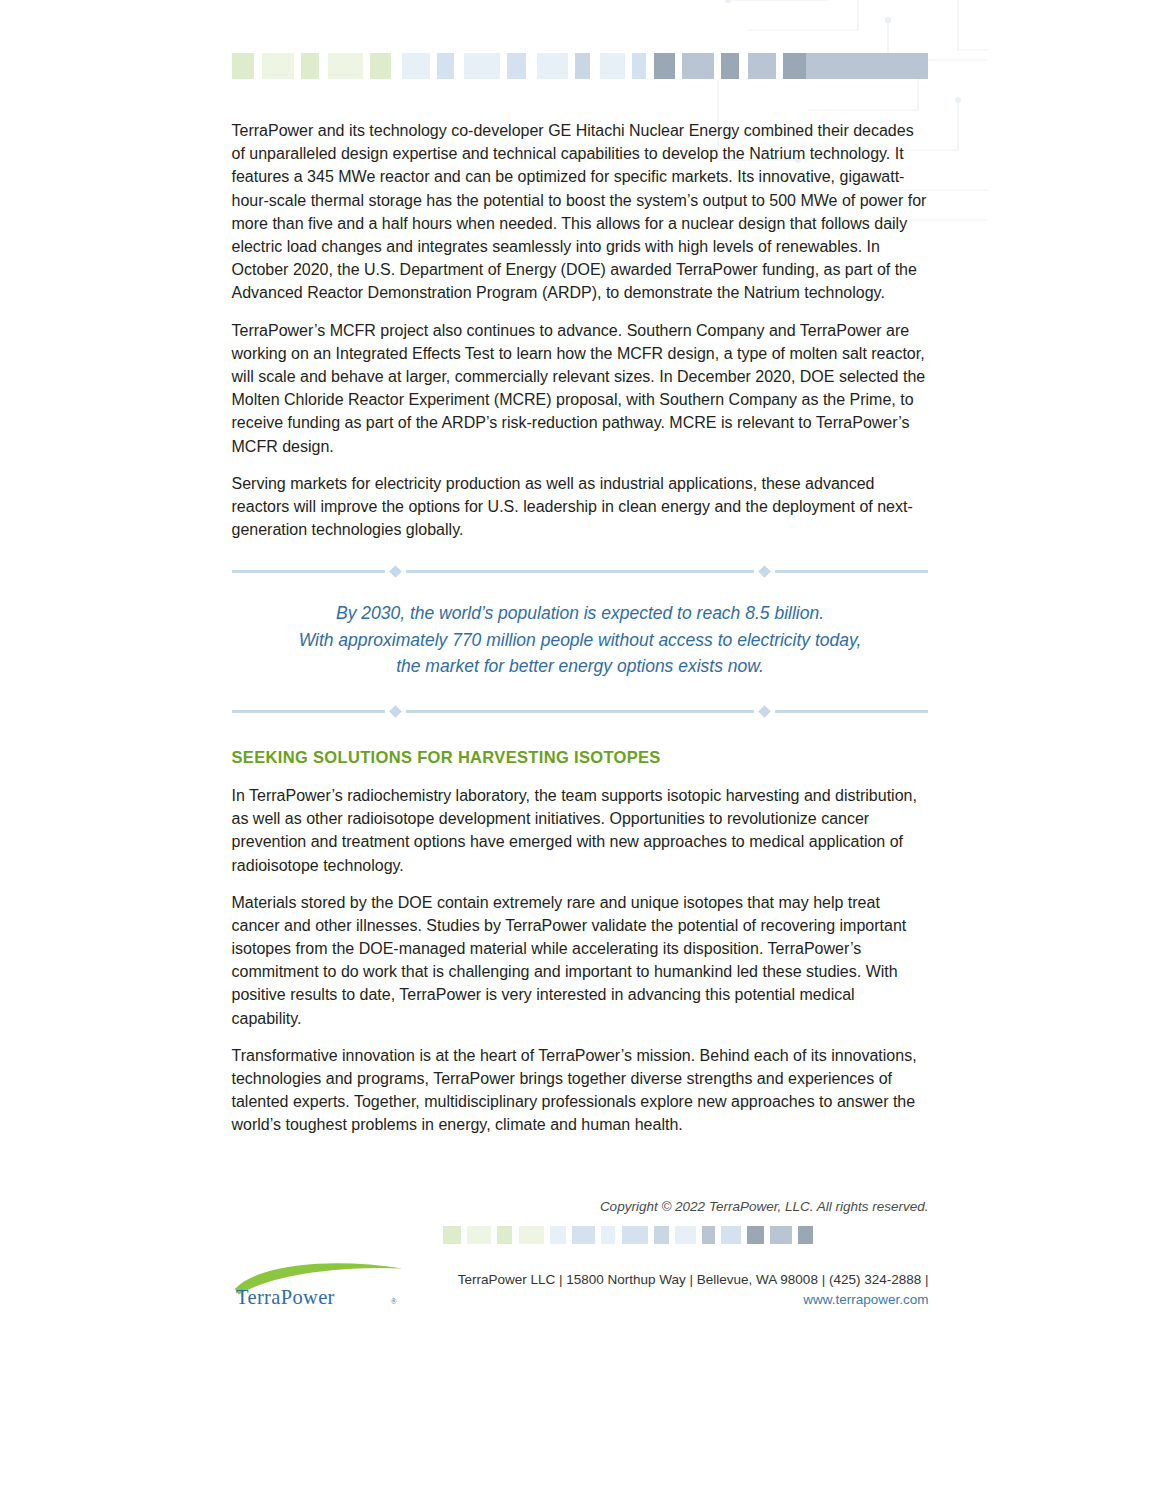TerraPower and its technology co-developer GE Hitachi Nuclear Energy combined their decades of unparalleled design expertise and technical capabilities to develop the Natrium technology. It features a 345 MWe reactor and can be optimized for specific markets. Its innovative, gigawatt-hour-scale thermal storage has the potential to boost the system’s output to 500 MWe of power for more than five and a half hours when needed. This allows for a nuclear design that follows daily electric load changes and integrates seamlessly into grids with high levels of renewables. In October 2020, the U.S. Department of Energy (DOE) awarded TerraPower funding, as part of the Advanced Reactor Demonstration Program (ARDP), to demonstrate the Natrium technology.
TerraPower’s MCFR project also continues to advance. Southern Company and TerraPower are working on an Integrated Effects Test to learn how the MCFR design, a type of molten salt reactor, will scale and behave at larger, commercially relevant sizes. In December 2020, DOE selected the Molten Chloride Reactor Experiment (MCRE) proposal, with Southern Company as the Prime, to receive funding as part of the ARDP’s risk-reduction pathway. MCRE is relevant to TerraPower’s MCFR design.
Serving markets for electricity production as well as industrial applications, these advanced reactors will improve the options for U.S. leadership in clean energy and the deployment of next-generation technologies globally.
By 2030, the world’s population is expected to reach 8.5 billion.
With approximately 770 million people without access to electricity today,
the market for better energy options exists now.
Seeking Solutions for Harvesting Isotopes
In TerraPower’s radiochemistry laboratory, the team supports isotopic harvesting and distribution, as well as other radioisotope development initiatives. Opportunities to revolutionize cancer prevention and treatment options have emerged with new approaches to medical application of radioisotope technology.
Materials stored by the DOE contain extremely rare and unique isotopes that may help treat cancer and other illnesses. Studies by TerraPower validate the potential of recovering important isotopes from the DOE-managed material while accelerating its disposition. TerraPower’s commitment to do work that is challenging and important to humankind led these studies. With positive results to date, TerraPower is very interested in advancing this potential medical capability.
Transformative innovation is at the heart of TerraPower’s mission. Behind each of its innovations, technologies and programs, TerraPower brings together diverse strengths and experiences of talented experts. Together, multidisciplinary professionals explore new approaches to answer the world’s toughest problems in energy, climate and human health.
Copyright © 2022 TerraPower, LLC. All rights reserved.
TerraPower ®
TerraPower LLC | 15800 Northup Way | Bellevue, WA 98008 | (425) 324-2888 | www.terrapower.com